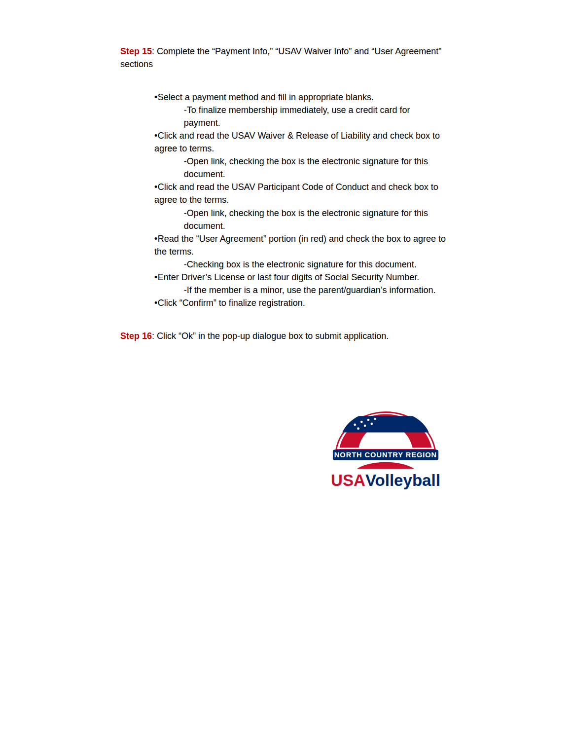Step 15: Complete the “Payment Info,” “USAV Waiver Info” and “User Agreement” sections
Select a payment method and fill in appropriate blanks. To finalize membership immediately, use a credit card for payment.
Click and read the USAV Waiver & Release of Liability and check box to agree to terms. Open link, checking the box is the electronic signature for this document.
Click and read the USAV Participant Code of Conduct and check box to agree to the terms. Open link, checking the box is the electronic signature for this document.
Read the “User Agreement” portion (in red) and check the box to agree to the terms. Checking box is the electronic signature for this document.
Enter Driver’s License or last four digits of Social Security Number. If the member is a minor, use the parent/guardian’s information.
Click “Confirm” to finalize registration.
Step 16: Click “Ok” in the pop-up dialogue box to submit application.